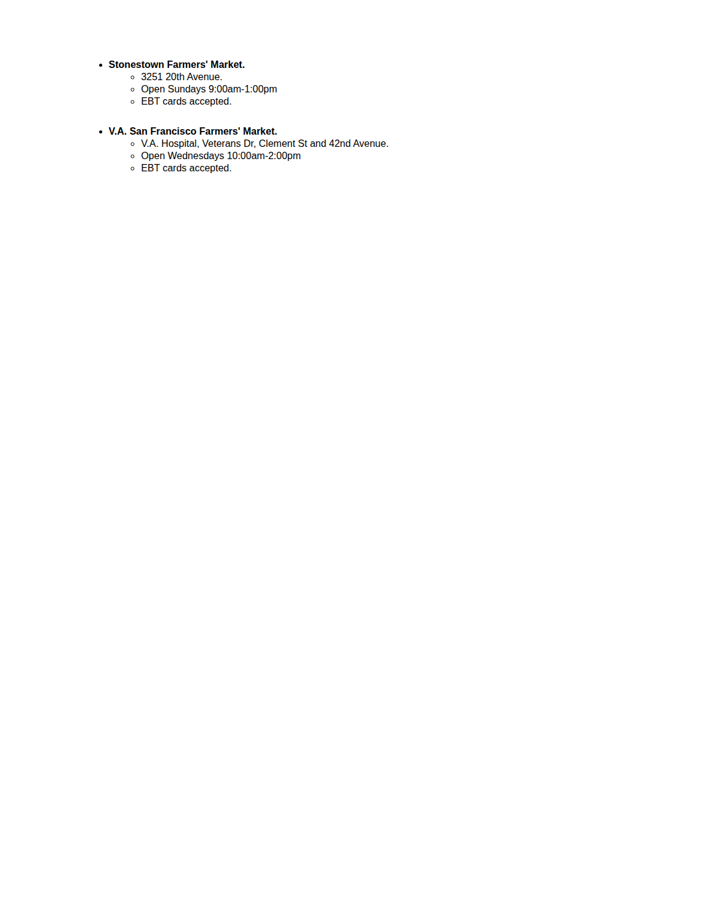Stonestown Farmers' Market.
3251 20th Avenue.
Open Sundays 9:00am-1:00pm
EBT cards accepted.
V.A. San Francisco Farmers' Market.
V.A. Hospital, Veterans Dr, Clement St and 42nd Avenue.
Open Wednesdays 10:00am-2:00pm
EBT cards accepted.